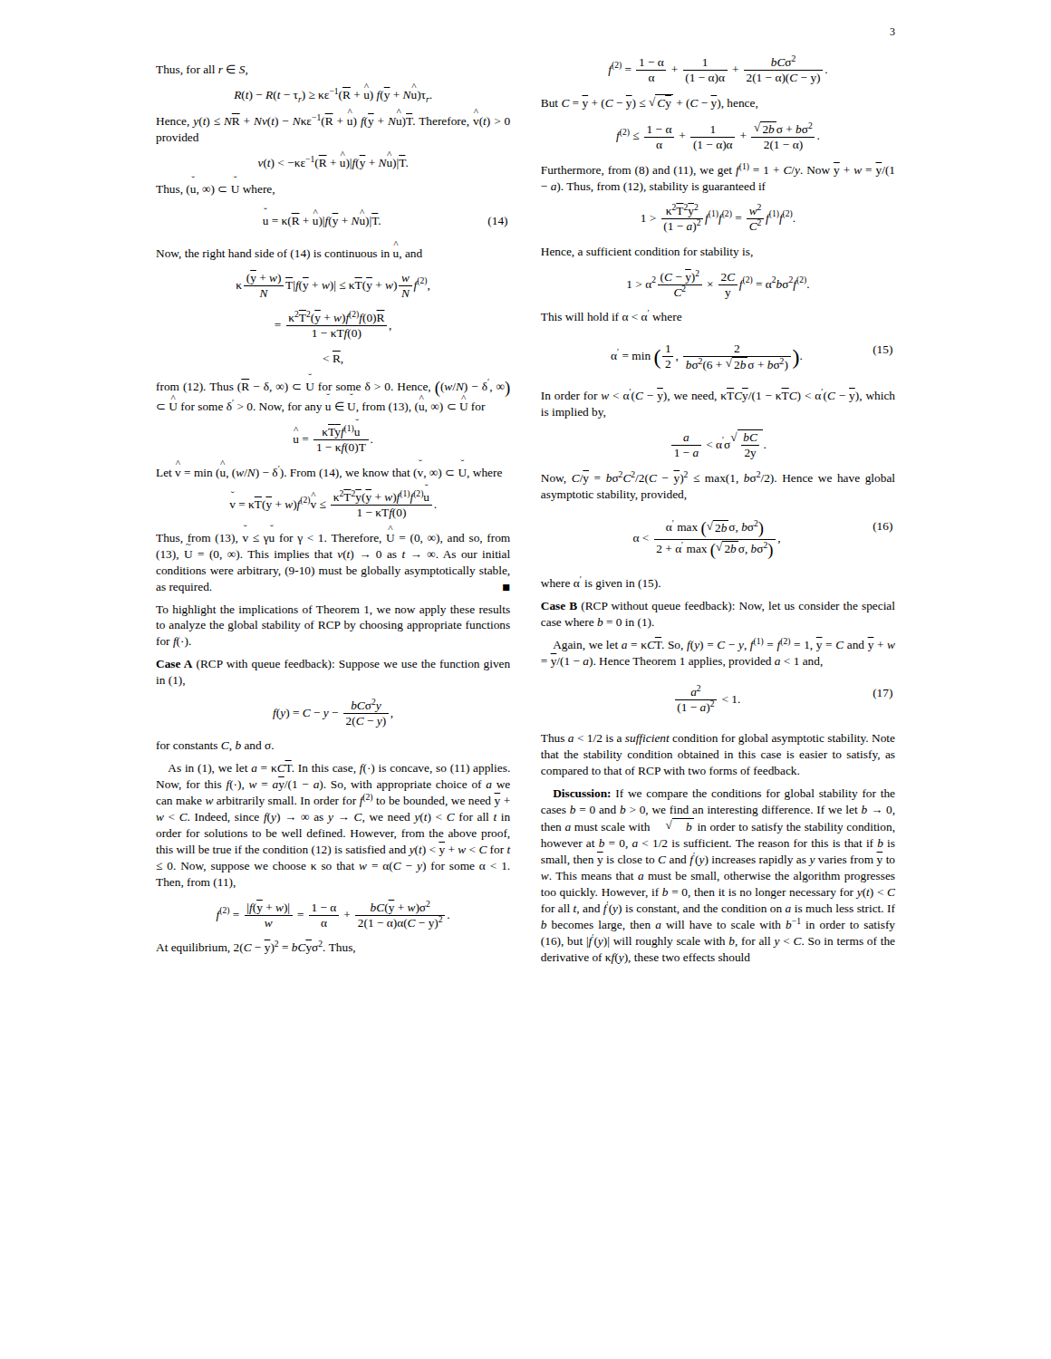3
Thus, for all r ∈ S,
R(t) − R(t − τr) ≥ κε−1(R + u) f(y + Nu)τr.
Hence, y(t) ≤ NR + Nv(t) − Nκε−1(R + u) f(y + Nu)T. Therefore, v(t) > 0 provided
v(t) < −κε−1(R + u)|f(y + Nu)|T.
Thus, (u, ∞) ⊂ U where,
(14) u = κ(R + u)|f(y + Nu)|T.
Now, the right hand side of (14) is continuous in u, and
κ(y + w) N T|f(y + w)| ≤ κT(y + w)wN f(2),
= κ2T2(y + w)f(2)f(0)R 1 − κTf(0),
< R,
from (12). Thus (R − δ, ∞) ⊂ U for some δ > 0. Hence, ((w/N) − δ′, ∞) ⊂ U for some δ′ > 0. Now, for any u ∈ U, from (13), (u, ∞) ⊂ U for
u = κTyf(1)u 1 − κf(0)T.
Let v = min (u, (w/N) − δ′). From (14), we know that (v, ∞) ⊂ U, where
v = κT(y + w)f(2)v ≤ κ2T2y(y + w)f(1)f(2)u 1 − κTf(0).
Thus, from (13), v ≤ γu for γ < 1. Therefore, U = (0, ∞), and so, from (13), U = (0, ∞). This implies that v(t) → 0 as t → ∞. As our initial conditions were arbitrary, (9-10) must be globally asymptotically stable, as required. ■
To highlight the implications of Theorem 1, we now apply these results to analyze the global stability of RCP by choosing appropriate functions for f(·).
Case A (RCP with queue feedback): Suppose we use the function given in (1),
f(y) = C − y − bCσ2y 2(C − y),
for constants C, b and σ.
As in (1), we let a = κCT. In this case, f(·) is concave, so (11) applies. Now, for this f(·), w = ay/(1 − a). So, with appropriate choice of a we can make w arbitrarily small. In order for f(2) to be bounded, we need y + w < C. Indeed, since f(y) → ∞ as y → C, we need y(t) < C for all t in order for solutions to be well defined. However, from the above proof, this will be true if the condition (12) is satisfied and y(t) < y + w < C for t ≤ 0. Now, suppose we choose κ so that w = α(C − y) for some α < 1. Then, from (11),
f(2) = |f(y + w)|w = 1 − α α + bC(y + w)σ22(1 − α)α(C − y)2.
At equilibrium, 2(C − y)2 = bC yσ2. Thus,
f(2) = 1 − α α + 1(1 − α)α + bCσ22(1 − α)(C − y).
But C = y + (C − y) ≤ Cy + (C − y), hence,
f(2) ≤ 1 − α α + 1(1 − α)α + 2bσ + bσ22(1 − α).
Furthermore, from (8) and (11), we get f(1) = 1 + C/y. Now y + w = y/(1 − a). Thus, from (12), stability is guaranteed if
1 > κ2T2y2(1 − a)2 f(1)f(2) = w2 C2 f(1)f(2).
Hence, a sufficient condition for stability is,
1 > α2(C − y)2 C2 × 2C y f(2) = α2bσ2f(2).
This will hold if α < α′ where
(15) α′ = min (12, 2 bσ2(6 + 2bσ + bσ2)).
In order for w < α′(C − y), we need, κTCy/(1 − κTC) < α′(C − y), which is implied by,
a 1 − a < α′σbC 2y.
Now, C/y = bσ2C2/2(C − y)2 ≤ max(1, bσ2/2). Hence we have global asymptotic stability, provided,
(16) α < α′ max (2bσ, bσ2) 2 + α′ max (2bσ, bσ2),
where α′ is given in (15).
Case B (RCP without queue feedback): Now, let us consider the special case where b = 0 in (1).
Again, we let a = κCT. So, f(y) = C − y, f(1) = f(2) = 1, y = C and y + w = y/(1 − a). Hence Theorem 1 applies, provided a < 1 and,
(17) a2(1 − a)2 < 1.
Thus a < 1/2 is a sufficient condition for global asymptotic stability. Note that the stability condition obtained in this case is easier to satisfy, as compared to that of RCP with two forms of feedback.
Discussion: If we compare the conditions for global stability for the cases b = 0 and b > 0, we find an interesting difference. If we let b → 0, then a must scale with b in order to satisfy the stability condition, however at b = 0, a < 1/2 is sufficient. The reason for this is that if b is small, then y is close to C and f′(y) increases rapidly as y varies from y to w. This means that a must be small, otherwise the algorithm progresses too quickly. However, if b = 0, then it is no longer necessary for y(t) < C for all t, and f′(y) is constant, and the condition on a is much less strict. If b becomes large, then a will have to scale with b−1 in order to satisfy (16), but |f′(y)| will roughly scale with b, for all y < C. So in terms of the derivative of κf(y), these two effects should